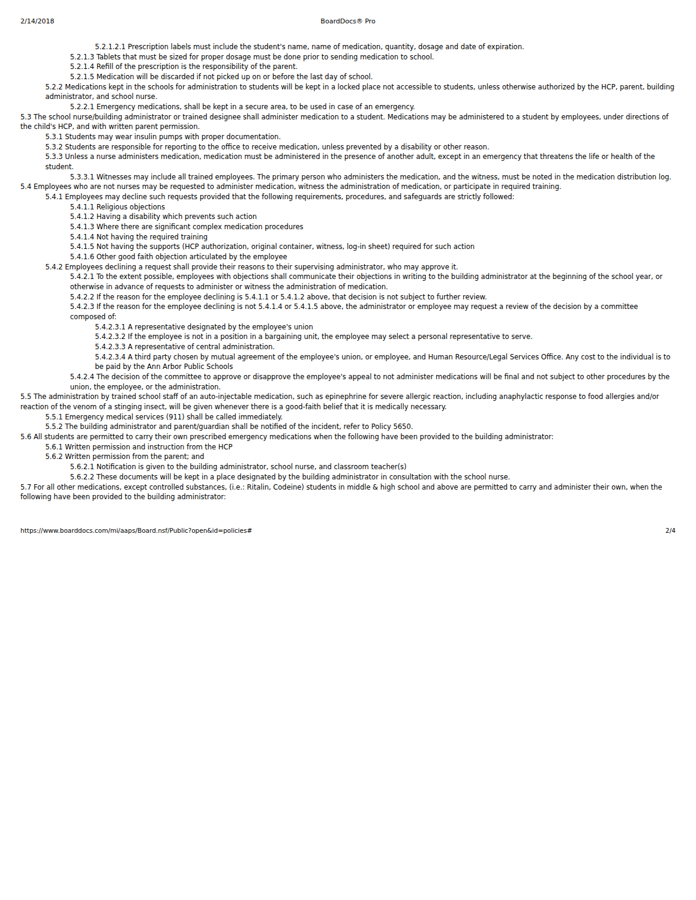2/14/2018
BoardDocs® Pro
5.2.1.2.1 Prescription labels must include the student's name, name of medication, quantity, dosage and date of expiration.
5.2.1.3 Tablets that must be sized for proper dosage must be done prior to sending medication to school.
5.2.1.4 Refill of the prescription is the responsibility of the parent.
5.2.1.5 Medication will be discarded if not picked up on or before the last day of school.
5.2.2 Medications kept in the schools for administration to students will be kept in a locked place not accessible to students, unless otherwise authorized by the HCP, parent, building administrator, and school nurse.
5.2.2.1 Emergency medications, shall be kept in a secure area, to be used in case of an emergency.
5.3 The school nurse/building administrator or trained designee shall administer medication to a student. Medications may be administered to a student by employees, under directions of the child's HCP, and with written parent permission.
5.3.1 Students may wear insulin pumps with proper documentation.
5.3.2 Students are responsible for reporting to the office to receive medication, unless prevented by a disability or other reason.
5.3.3 Unless a nurse administers medication, medication must be administered in the presence of another adult, except in an emergency that threatens the life or health of the student.
5.3.3.1 Witnesses may include all trained employees. The primary person who administers the medication, and the witness, must be noted in the medication distribution log.
5.4 Employees who are not nurses may be requested to administer medication, witness the administration of medication, or participate in required training.
5.4.1 Employees may decline such requests provided that the following requirements, procedures, and safeguards are strictly followed:
5.4.1.1 Religious objections
5.4.1.2 Having a disability which prevents such action
5.4.1.3 Where there are significant complex medication procedures
5.4.1.4 Not having the required training
5.4.1.5 Not having the supports (HCP authorization, original container, witness, log-in sheet) required for such action
5.4.1.6 Other good faith objection articulated by the employee
5.4.2 Employees declining a request shall provide their reasons to their supervising administrator, who may approve it.
5.4.2.1 To the extent possible, employees with objections shall communicate their objections in writing to the building administrator at the beginning of the school year, or otherwise in advance of requests to administer or witness the administration of medication.
5.4.2.2 If the reason for the employee declining is 5.4.1.1 or 5.4.1.2 above, that decision is not subject to further review.
5.4.2.3 If the reason for the employee declining is not 5.4.1.4 or 5.4.1.5 above, the administrator or employee may request a review of the decision by a committee composed of:
5.4.2.3.1 A representative designated by the employee's union
5.4.2.3.2 If the employee is not in a position in a bargaining unit, the employee may select a personal representative to serve.
5.4.2.3.3 A representative of central administration.
5.4.2.3.4 A third party chosen by mutual agreement of the employee's union, or employee, and Human Resource/Legal Services Office. Any cost to the individual is to be paid by the Ann Arbor Public Schools
5.4.2.4 The decision of the committee to approve or disapprove the employee's appeal to not administer medications will be final and not subject to other procedures by the union, the employee, or the administration.
5.5 The administration by trained school staff of an auto-injectable medication, such as epinephrine for severe allergic reaction, including anaphylactic response to food allergies and/or reaction of the venom of a stinging insect, will be given whenever there is a good-faith belief that it is medically necessary.
5.5.1 Emergency medical services (911) shall be called immediately.
5.5.2 The building administrator and parent/guardian shall be notified of the incident, refer to Policy 5650.
5.6 All students are permitted to carry their own prescribed emergency medications when the following have been provided to the building administrator:
5.6.1 Written permission and instruction from the HCP
5.6.2 Written permission from the parent; and
5.6.2.1 Notification is given to the building administrator, school nurse, and classroom teacher(s)
5.6.2.2 These documents will be kept in a place designated by the building administrator in consultation with the school nurse.
5.7 For all other medications, except controlled substances, (i.e.: Ritalin, Codeine) students in middle & high school and above are permitted to carry and administer their own, when the following have been provided to the building administrator:
https://www.boarddocs.com/mi/aaps/Board.nsf/Public?open&id=policies#
2/4